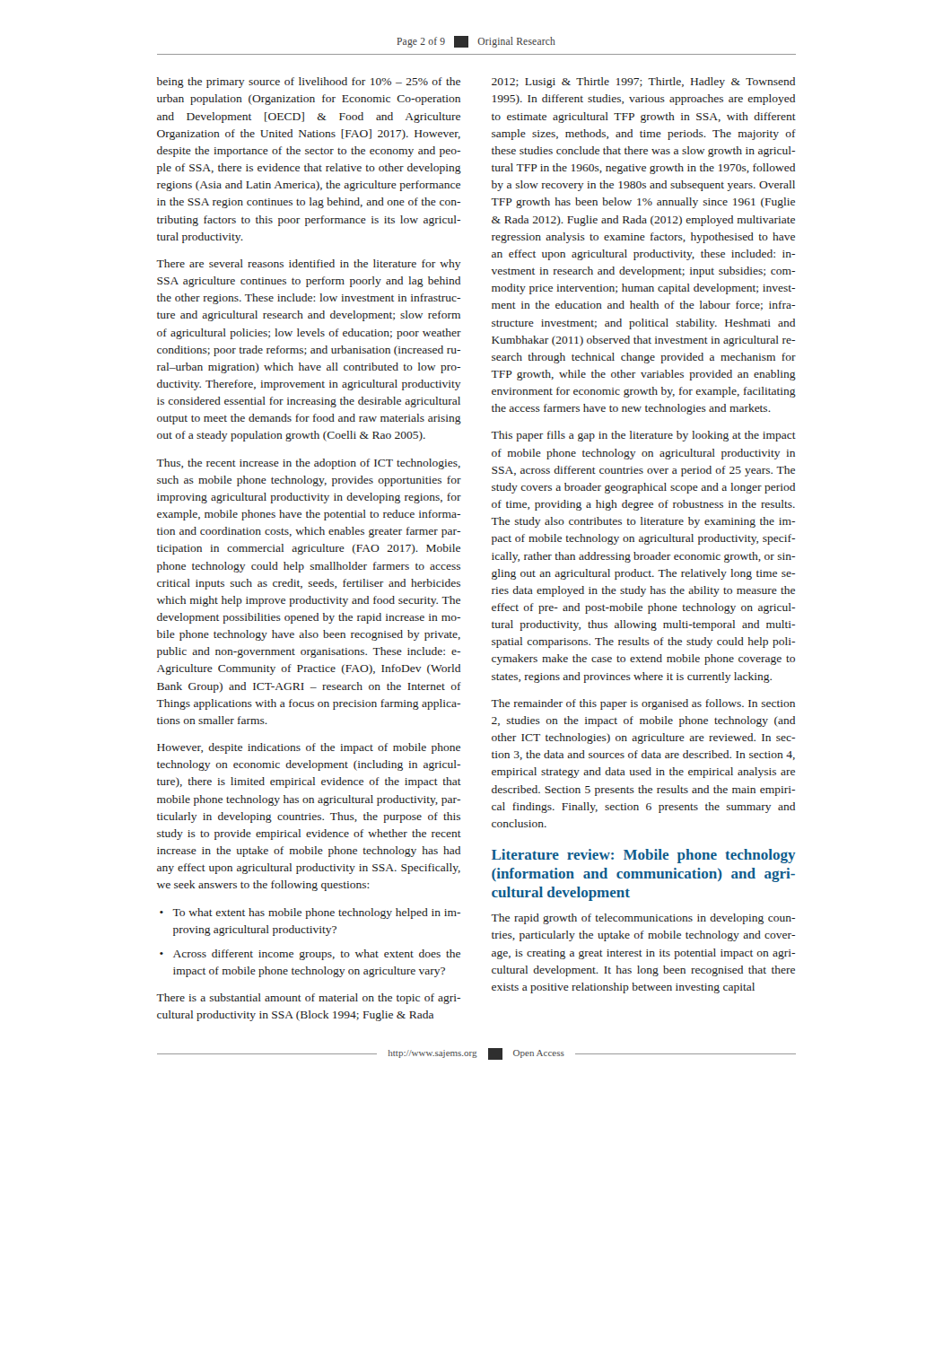Page 2 of 9 Original Research
being the primary source of livelihood for 10% – 25% of the urban population (Organization for Economic Co-operation and Development [OECD] & Food and Agriculture Organization of the United Nations [FAO] 2017). However, despite the importance of the sector to the economy and people of SSA, there is evidence that relative to other developing regions (Asia and Latin America), the agriculture performance in the SSA region continues to lag behind, and one of the contributing factors to this poor performance is its low agricultural productivity.
There are several reasons identified in the literature for why SSA agriculture continues to perform poorly and lag behind the other regions. These include: low investment in infrastructure and agricultural research and development; slow reform of agricultural policies; low levels of education; poor weather conditions; poor trade reforms; and urbanisation (increased rural–urban migration) which have all contributed to low productivity. Therefore, improvement in agricultural productivity is considered essential for increasing the desirable agricultural output to meet the demands for food and raw materials arising out of a steady population growth (Coelli & Rao 2005).
Thus, the recent increase in the adoption of ICT technologies, such as mobile phone technology, provides opportunities for improving agricultural productivity in developing regions, for example, mobile phones have the potential to reduce information and coordination costs, which enables greater farmer participation in commercial agriculture (FAO 2017). Mobile phone technology could help smallholder farmers to access critical inputs such as credit, seeds, fertiliser and herbicides which might help improve productivity and food security. The development possibilities opened by the rapid increase in mobile phone technology have also been recognised by private, public and non-government organisations. These include: e-Agriculture Community of Practice (FAO), InfoDev (World Bank Group) and ICT-AGRI – research on the Internet of Things applications with a focus on precision farming applications on smaller farms.
However, despite indications of the impact of mobile phone technology on economic development (including in agriculture), there is limited empirical evidence of the impact that mobile phone technology has on agricultural productivity, particularly in developing countries. Thus, the purpose of this study is to provide empirical evidence of whether the recent increase in the uptake of mobile phone technology has had any effect upon agricultural productivity in SSA. Specifically, we seek answers to the following questions:
To what extent has mobile phone technology helped in improving agricultural productivity?
Across different income groups, to what extent does the impact of mobile phone technology on agriculture vary?
There is a substantial amount of material on the topic of agricultural productivity in SSA (Block 1994; Fuglie & Rada
2012; Lusigi & Thirtle 1997; Thirtle, Hadley & Townsend 1995). In different studies, various approaches are employed to estimate agricultural TFP growth in SSA, with different sample sizes, methods, and time periods. The majority of these studies conclude that there was a slow growth in agricultural TFP in the 1960s, negative growth in the 1970s, followed by a slow recovery in the 1980s and subsequent years. Overall TFP growth has been below 1% annually since 1961 (Fuglie & Rada 2012). Fuglie and Rada (2012) employed multivariate regression analysis to examine factors, hypothesised to have an effect upon agricultural productivity, these included: investment in research and development; input subsidies; commodity price intervention; human capital development; investment in the education and health of the labour force; infrastructure investment; and political stability. Heshmati and Kumbhakar (2011) observed that investment in agricultural research through technical change provided a mechanism for TFP growth, while the other variables provided an enabling environment for economic growth by, for example, facilitating the access farmers have to new technologies and markets.
This paper fills a gap in the literature by looking at the impact of mobile phone technology on agricultural productivity in SSA, across different countries over a period of 25 years. The study covers a broader geographical scope and a longer period of time, providing a high degree of robustness in the results. The study also contributes to literature by examining the impact of mobile technology on agricultural productivity, specifically, rather than addressing broader economic growth, or singling out an agricultural product. The relatively long time series data employed in the study has the ability to measure the effect of pre- and post-mobile phone technology on agricultural productivity, thus allowing multi-temporal and multi- spatial comparisons. The results of the study could help policymakers make the case to extend mobile phone coverage to states, regions and provinces where it is currently lacking.
The remainder of this paper is organised as follows. In section 2, studies on the impact of mobile phone technology (and other ICT technologies) on agriculture are reviewed. In section 3, the data and sources of data are described. In section 4, empirical strategy and data used in the empirical analysis are described. Section 5 presents the results and the main empirical findings. Finally, section 6 presents the summary and conclusion.
Literature review: Mobile phone technology (information and communication) and agricultural development
The rapid growth of telecommunications in developing countries, particularly the uptake of mobile technology and coverage, is creating a great interest in its potential impact on agricultural development. It has long been recognised that there exists a positive relationship between investing capital
http://www.sajems.org Open Access